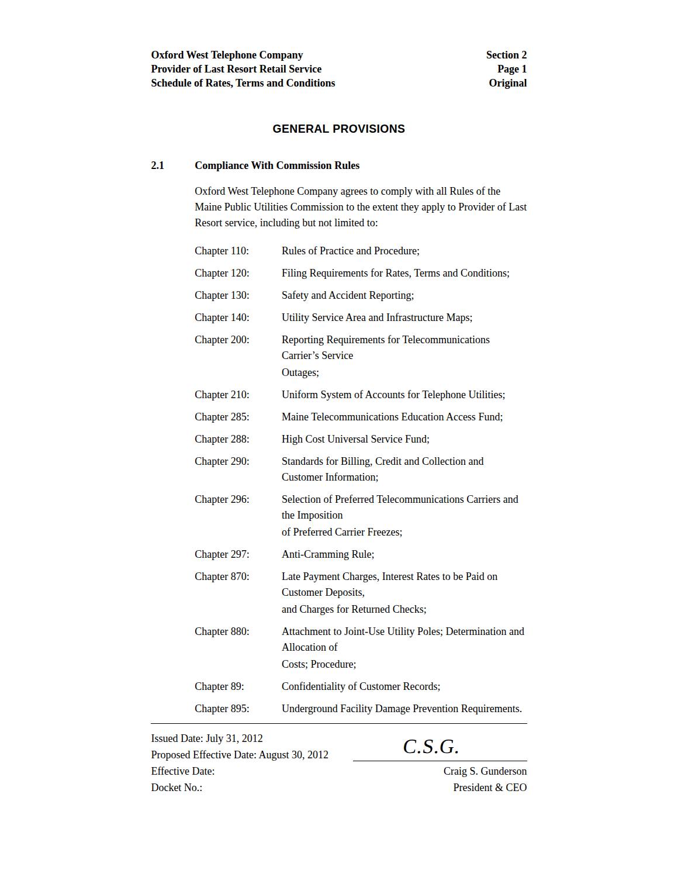Oxford West Telephone Company
Provider of Last Resort Retail Service
Schedule of Rates, Terms and Conditions
Section 2
Page 1
Original
GENERAL PROVISIONS
2.1
Compliance With Commission Rules
Oxford West Telephone Company agrees to comply with all Rules of the Maine Public Utilities Commission to the extent they apply to Provider of Last Resort service, including but not limited to:
| Chapter 110: | Rules of Practice and Procedure; |
| Chapter 120: | Filing Requirements for Rates, Terms and Conditions; |
| Chapter 130: | Safety and Accident Reporting; |
| Chapter 140: | Utility Service Area and Infrastructure Maps; |
| Chapter 200: | Reporting Requirements for Telecommunications Carrier’s Service Outages; |
| Chapter 210: | Uniform System of Accounts for Telephone Utilities; |
| Chapter 285: | Maine Telecommunications Education Access Fund; |
| Chapter 288: | High Cost Universal Service Fund; |
| Chapter 290: | Standards for Billing, Credit and Collection and Customer Information; |
| Chapter 296: | Selection of Preferred Telecommunications Carriers and the Imposition of Preferred Carrier Freezes; |
| Chapter 297: | Anti-Cramming Rule; |
| Chapter 870: | Late Payment Charges, Interest Rates to be Paid on Customer Deposits, and Charges for Returned Checks; |
| Chapter 880: | Attachment to Joint-Use Utility Poles; Determination and Allocation of Costs; Procedure; |
| Chapter 89: | Confidentiality of Customer Records; |
| Chapter 895: | Underground Facility Damage Prevention Requirements. |
Issued Date: July 31, 2012
Proposed Effective Date: August 30, 2012
Effective Date:
Docket No.:
C.S.G.
Craig S. Gunderson
President & CEO